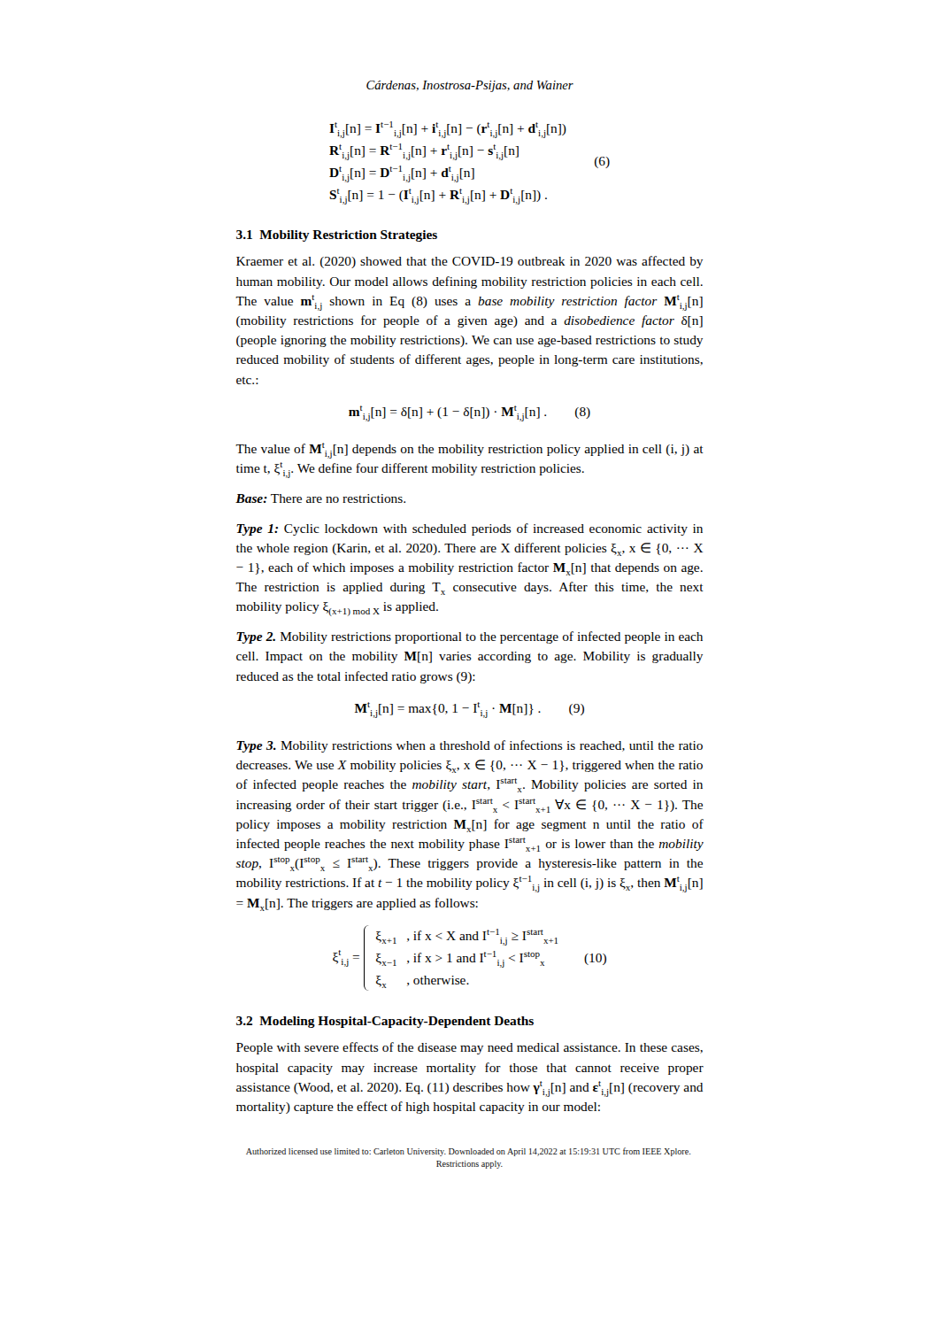Cárdenas, Inostrosa-Psijas, and Wainer
Iti,j[n] = It−1i,j[n] + iti,j[n] − (rti,j[n] + dti,j[n])
Rti,j[n] = Rt−1i,j[n] + rti,j[n] − sti,j[n]
Dti,j[n] = Dt−1i,j[n] + dti,j[n]
Sti,j[n] = 1 − (Iti,j[n] + Rti,j[n] + Dti,j[n]) .
(6)
3.1 Mobility Restriction Strategies
Kraemer et al. (2020) showed that the COVID-19 outbreak in 2020 was affected by human mobility. Our model allows defining mobility restriction policies in each cell. The value mti,j shown in Eq (8) uses a base mobility restriction factor Mti,j[n] (mobility restrictions for people of a given age) and a disobedience factor δ[n] (people ignoring the mobility restrictions). We can use age-based restrictions to study reduced mobility of students of different ages, people in long-term care institutions, etc.:
mti,j[n] = δ[n] + (1 − δ[n]) · Mti,j[n] .
(8)
The value of Mti,j[n] depends on the mobility restriction policy applied in cell (i, j) at time t, ξti,j. We define four different mobility restriction policies.
Base: There are no restrictions.
Type 1: Cyclic lockdown with scheduled periods of increased economic activity in the whole region (Karin, et al. 2020). There are X different policies ξx, x ∈ {0, ··· X − 1}, each of which imposes a mobility restriction factor Mx[n] that depends on age. The restriction is applied during Tx consecutive days. After this time, the next mobility policy ξ(x+1) mod X is applied.
Type 2. Mobility restrictions proportional to the percentage of infected people in each cell. Impact on the mobility M[n] varies according to age. Mobility is gradually reduced as the total infected ratio grows (9):
Mti,j[n] = max{0, 1 − Iti,j · M[n]} .
(9)
Type 3. Mobility restrictions when a threshold of infections is reached, until the ratio decreases. We use X mobility policies ξx, x ∈ {0, ··· X − 1}, triggered when the ratio of infected people reaches the mobility start, Istartx. Mobility policies are sorted in increasing order of their start trigger (i.e., Istartx < Istartx+1 ∀x ∈ {0, ··· X − 1}). The policy imposes a mobility restriction Mx[n] for age segment n until the ratio of infected people reaches the next mobility phase Istartx+1 or is lower than the mobility stop, Istopx(Istopx ≤ Istartx). These triggers provide a hysteresis-like pattern in the mobility restrictions. If at t − 1 the mobility policy ξt−1i,j in cell (i, j) is ξx, then Mti,j[n] = Mx[n]. The triggers are applied as follows:
ξti,j =
| ξ x+1 | , if x < X and I t−1 i,j ≥ I start x+1 |
| ξ x−1 | , if x > 1 and I t−1 i,j < I stop x |
| ξ x | , otherwise. |
(10)
3.2 Modeling Hospital-Capacity-Dependent Deaths
People with severe effects of the disease may need medical assistance. In these cases, hospital capacity may increase mortality for those that cannot receive proper assistance (Wood, et al. 2020). Eq. (11) describes how γti,j[n] and εti,j[n] (recovery and mortality) capture the effect of high hospital capacity in our model:
Authorized licensed use limited to: Carleton University. Downloaded on April 14,2022 at 15:19:31 UTC from IEEE Xplore. Restrictions apply.